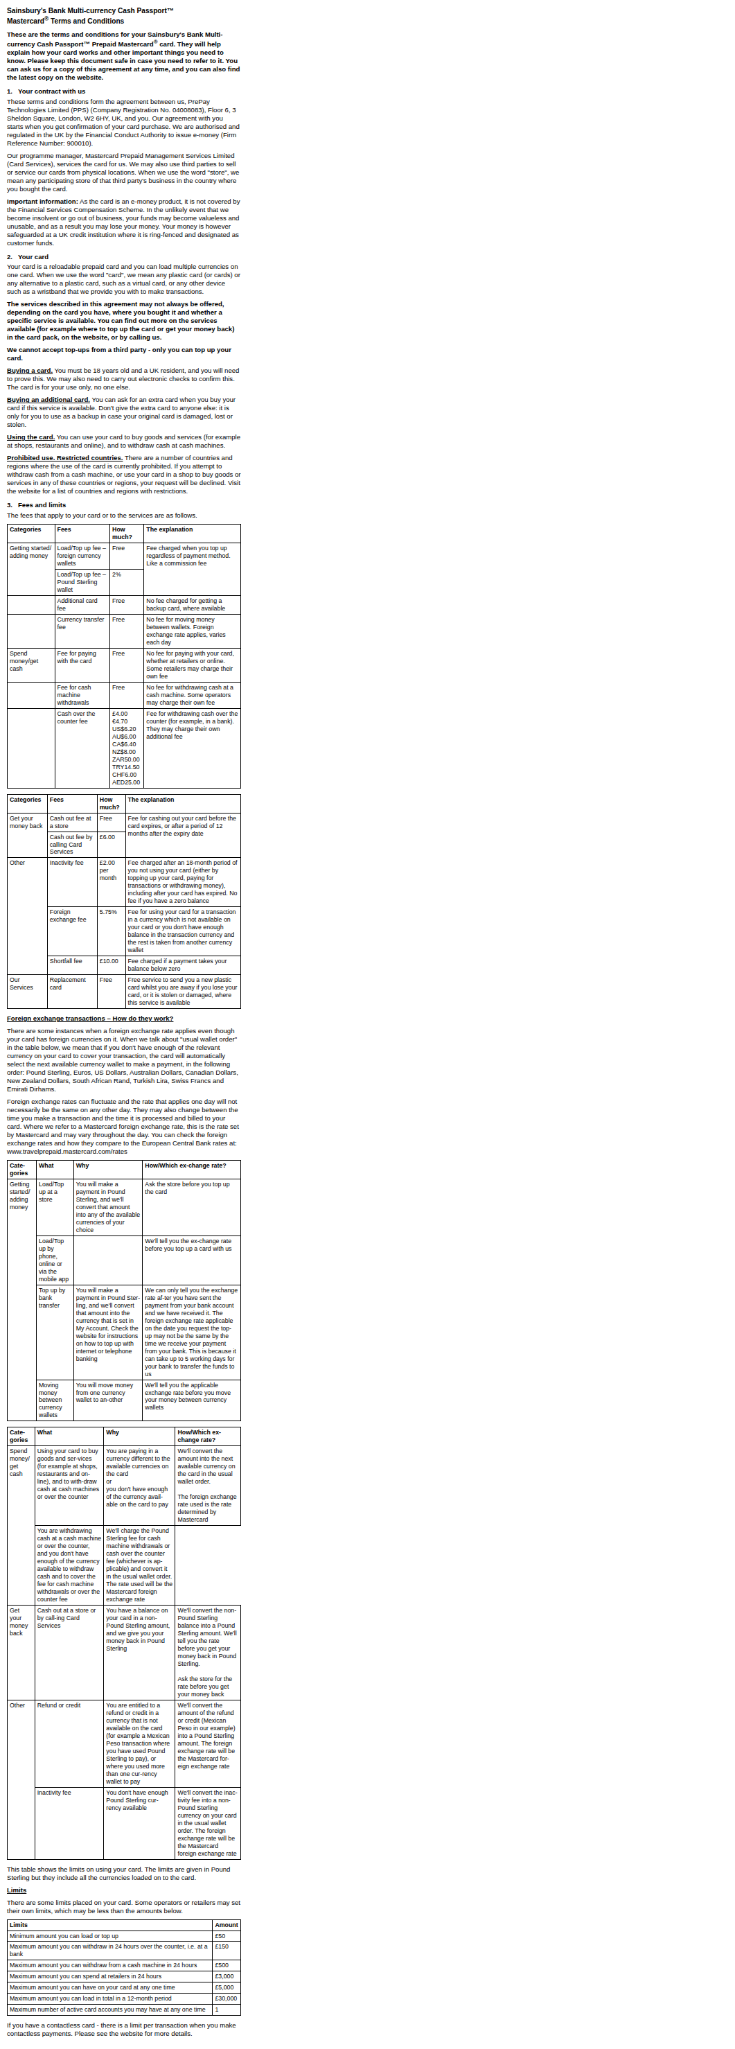Sainsbury's Bank Multi-currency Cash Passport™
Mastercard® Terms and Conditions
These are the terms and conditions for your Sainsbury's Bank Multi-currency Cash Passport™ Prepaid Mastercard® card. They will help explain how your card works and other important things you need to know. Please keep this document safe in case you need to refer to it. You can ask us for a copy of this agreement at any time, and you can also find the latest copy on the website.
1. Your contract with us
These terms and conditions form the agreement between us, PrePay Technologies Limited (PPS) (Company Registration No. 04008083), Floor 6, 3 Sheldon Square, London, W2 6HY, UK, and you. Our agreement with you starts when you get confirmation of your card purchase. We are authorised and regulated in the UK by the Financial Conduct Authority to issue e-money (Firm Reference Number: 900010).
Our programme manager, Mastercard Prepaid Management Services Limited (Card Services), services the card for us. We may also use third parties to sell or service our cards from physical locations. When we use the word "store", we mean any participating store of that third party's business in the country where you bought the card.
Important information: As the card is an e-money product, it is not covered by the Financial Services Compensation Scheme. In the unlikely event that we become insolvent or go out of business, your funds may become valueless and unusable, and as a result you may lose your money. Your money is however safeguarded at a UK credit institution where it is ring-fenced and designated as customer funds.
2. Your card
Your card is a reloadable prepaid card and you can load multiple currencies on one card. When we use the word "card", we mean any plastic card (or cards) or any alternative to a plastic card, such as a virtual card, or any other device such as a wristband that we provide you with to make transactions.
The services described in this agreement may not always be offered, depending on the card you have, where you bought it and whether a specific service is available. You can find out more on the services available (for example where to top up the card or get your money back) in the card pack, on the website, or by calling us.
We cannot accept top-ups from a third party - only you can top up your card.
Buying a card. You must be 18 years old and a UK resident, and you will need to prove this. We may also need to carry out electronic checks to confirm this. The card is for your use only, no one else.
Buying an additional card. You can ask for an extra card when you buy your card if this service is available. Don't give the extra card to anyone else: it is only for you to use as a backup in case your original card is damaged, lost or stolen.
Using the card. You can use your card to buy goods and services (for example at shops, restaurants and online), and to withdraw cash at cash machines.
Prohibited use. Restricted countries. There are a number of countries and regions where the use of the card is currently prohibited. If you attempt to withdraw cash from a cash machine, or use your card in a shop to buy goods or services in any of these countries or regions, your request will be declined. Visit the website for a list of countries and regions with restrictions.
3. Fees and limits
The fees that apply to your card or to the services are as follows.
| Categories | Fees | How much? | The explanation |
| --- | --- | --- | --- |
| Getting started/ adding money | Load/Top up fee – foreign currency wallets | Free | Fee charged when you top up regardless of payment method. Like a commission fee |
| Load/Top up fee – Pound Sterling wallet | 2% |
| | Additional card fee | Free | No fee charged for getting a backup card, where available |
| | Currency transfer fee | Free | No fee for moving money between wallets. Foreign exchange rate applies, varies each day |
| Spend money/get cash | Fee for paying with the card | Free | No fee for paying with your card, whether at retailers or online. Some retailers may charge their own fee |
| | Fee for cash machine withdrawals | Free | No fee for withdrawing cash at a cash machine. Some operators may charge their own fee |
| | Cash over the counter fee | £4.00 €4.70 US$6.20 AU$6.00 CA$6.40 NZ$8.00 ZAR50.00 TRY14.50 CHF6.00 AED25.00 | Fee for withdrawing cash over the counter (for example, in a bank). They may charge their own additional fee |
| Categories | Fees | How much? | The explanation |
| --- | --- | --- | --- |
| Get your money back | Cash out fee at a store | Free | Fee for cashing out your card before the card expires, or after a period of 12 months after the expiry date |
| Cash out fee by calling Card Services | £6.00 |
| Other | Inactivity fee | £2.00 per month | Fee charged after an 18-month period of you not using your card (either by topping up your card, paying for transactions or withdrawing money), including after your card has expired. No fee if you have a zero balance |
| Foreign exchange fee | 5.75% | Fee for using your card for a transaction in a currency which is not available on your card or you don't have enough balance in the transaction currency and the rest is taken from another currency wallet |
| Shortfall fee | £10.00 | Fee charged if a payment takes your balance below zero |
| Our Services | Replacement card | Free | Free service to send you a new plastic card whilst you are away if you lose your card, or it is stolen or damaged, where this service is available |
Foreign exchange transactions – How do they work?
There are some instances when a foreign exchange rate applies even though your card has foreign currencies on it. When we talk about "usual wallet order" in the table below, we mean that if you don't have enough of the relevant currency on your card to cover your transaction, the card will automatically select the next available currency wallet to make a payment, in the following order: Pound Sterling, Euros, US Dollars, Australian Dollars, Canadian Dollars, New Zealand Dollars, South African Rand, Turkish Lira, Swiss Francs and Emirati Dirhams.
Foreign exchange rates can fluctuate and the rate that applies one day will not necessarily be the same on any other day. They may also change between the time you make a transaction and the time it is processed and billed to your card. Where we refer to a Mastercard foreign exchange rate, this is the rate set by Mastercard and may vary throughout the day. You can check the foreign exchange rates and how they compare to the European Central Bank rates at: www.travelprepaid.mastercard.com/rates
| Cate-gories | What | Why | How/Which ex-change rate? |
| --- | --- | --- | --- |
| Getting started/ adding money | Load/Top up at a store | You will make a payment in Pound Sterling, and we'll convert that amount into any of the available currencies of your choice | Ask the store before you top up the card |
| Load/Top up by phone, online or via the mobile app | | We'll tell you the ex-change rate before you top up a card with us |
| Top up by bank transfer | You will make a payment in Pound Ster-ling, and we'll convert that amount into the currency that is set in My Account. Check the website for instructions on how to top up with internet or telephone banking | We can only tell you the exchange rate af-ter you have sent the payment from your bank account and we have received it. The foreign exchange rate applicable on the date you request the top-up may not be the same by the time we receive your payment from your bank. This is because it can take up to 5 working days for your bank to transfer the funds to us |
| Moving money between currency wallets | You will move money from one currency wallet to an-other | We'll tell you the applicable exchange rate before you move your money between currency wallets |
| Cate-gories | What | Why | How/Which ex-change rate? |
| --- | --- | --- | --- |
| Spend money/ get cash | Using your card to buy goods and ser-vices (for example at shops, restaurants and on-line), and to with-draw cash at cash machines or over the counter | You are paying in a currency different to the available currencies on the card or you don't have enough of the currency avail-able on the card to pay | We'll convert the amount into the next available currency on the card in the usual wallet order. The foreign exchange rate used is the rate determined by Mastercard |
| You are withdrawing cash at a cash machine or over the counter, and you don't have enough of the currency available to withdraw cash and to cover the fee for cash machine withdrawals or over the counter fee | We'll charge the Pound Sterling fee for cash machine withdrawals or cash over the counter fee (whichever is ap-plicable) and convert it in the usual wallet order. The rate used will be the Mastercard foreign exchange rate |
| Get your money back | Cash out at a store or by call-ing Card Services | You have a balance on your card in a non-Pound Sterling amount, and we give you your money back in Pound Sterling | We'll convert the non-Pound Sterling balance into a Pound Sterling amount. We'll tell you the rate before you get your money back in Pound Sterling. Ask the store for the rate before you get your money back |
| Other | Refund or credit | You are entitled to a refund or credit in a currency that is not available on the card (for example a Mexican Peso transaction where you have used Pound Sterling to pay), or where you used more than one cur-rency wallet to pay | We'll convert the amount of the refund or credit (Mexican Peso in our example) into a Pound Sterling amount. The foreign exchange rate will be the Mastercard for-eign exchange rate |
| Inactivity fee | You don't have enough Pound Sterling cur-rency available | We'll convert the inac-tivity fee into a non-Pound Sterling currency on your card in the usual wallet order. The foreign exchange rate will be the Mastercard foreign exchange rate |
This table shows the limits on using your card. The limits are given in Pound Sterling but they include all the currencies loaded on to the card.
Limits
There are some limits placed on your card. Some operators or retailers may set their own limits, which may be less than the amounts below.
| Limits | Amount |
| --- | --- |
| Minimum amount you can load or top up | £50 |
| Maximum amount you can withdraw in 24 hours over the counter, i.e. at a bank | £150 |
| Maximum amount you can withdraw from a cash machine in 24 hours | £500 |
| Maximum amount you can spend at retailers in 24 hours | £3,000 |
| Maximum amount you can have on your card at any one time | £5,000 |
| Maximum amount you can load in total in a 12-month period | £30,000 |
| Maximum number of active card accounts you may have at any one time | 1 |
If you have a contactless card - there is a limit per transaction when you make contactless payments. Please see the website for more details.